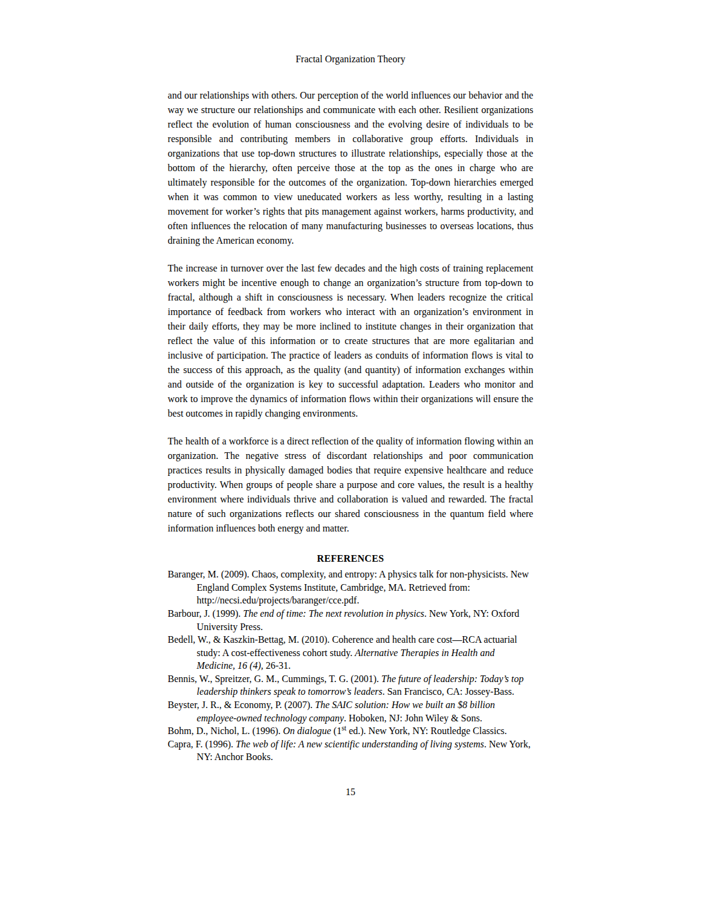Fractal Organization Theory
and our relationships with others. Our perception of the world influences our behavior and the way we structure our relationships and communicate with each other. Resilient organizations reflect the evolution of human consciousness and the evolving desire of individuals to be responsible and contributing members in collaborative group efforts. Individuals in organizations that use top-down structures to illustrate relationships, especially those at the bottom of the hierarchy, often perceive those at the top as the ones in charge who are ultimately responsible for the outcomes of the organization. Top-down hierarchies emerged when it was common to view uneducated workers as less worthy, resulting in a lasting movement for worker’s rights that pits management against workers, harms productivity, and often influences the relocation of many manufacturing businesses to overseas locations, thus draining the American economy.
The increase in turnover over the last few decades and the high costs of training replacement workers might be incentive enough to change an organization’s structure from top-down to fractal, although a shift in consciousness is necessary. When leaders recognize the critical importance of feedback from workers who interact with an organization’s environment in their daily efforts, they may be more inclined to institute changes in their organization that reflect the value of this information or to create structures that are more egalitarian and inclusive of participation. The practice of leaders as conduits of information flows is vital to the success of this approach, as the quality (and quantity) of information exchanges within and outside of the organization is key to successful adaptation. Leaders who monitor and work to improve the dynamics of information flows within their organizations will ensure the best outcomes in rapidly changing environments.
The health of a workforce is a direct reflection of the quality of information flowing within an organization. The negative stress of discordant relationships and poor communication practices results in physically damaged bodies that require expensive healthcare and reduce productivity. When groups of people share a purpose and core values, the result is a healthy environment where individuals thrive and collaboration is valued and rewarded. The fractal nature of such organizations reflects our shared consciousness in the quantum field where information influences both energy and matter.
REFERENCES
Baranger, M. (2009). Chaos, complexity, and entropy: A physics talk for non-physicists. New England Complex Systems Institute, Cambridge, MA. Retrieved from: http://necsi.edu/projects/baranger/cce.pdf.
Barbour, J. (1999). The end of time: The next revolution in physics. New York, NY: Oxford University Press.
Bedell, W., & Kaszkin-Bettag, M. (2010). Coherence and health care cost—RCA actuarial study: A cost-effectiveness cohort study. Alternative Therapies in Health and Medicine, 16 (4), 26-31.
Bennis, W., Spreitzer, G. M., Cummings, T. G. (2001). The future of leadership: Today’s top leadership thinkers speak to tomorrow’s leaders. San Francisco, CA: Jossey-Bass.
Beyster, J. R., & Economy, P. (2007). The SAIC solution: How we built an $8 billion employee-owned technology company. Hoboken, NJ: John Wiley & Sons.
Bohm, D., Nichol, L. (1996). On dialogue (1st ed.). New York, NY: Routledge Classics.
Capra, F. (1996). The web of life: A new scientific understanding of living systems. New York, NY: Anchor Books.
15